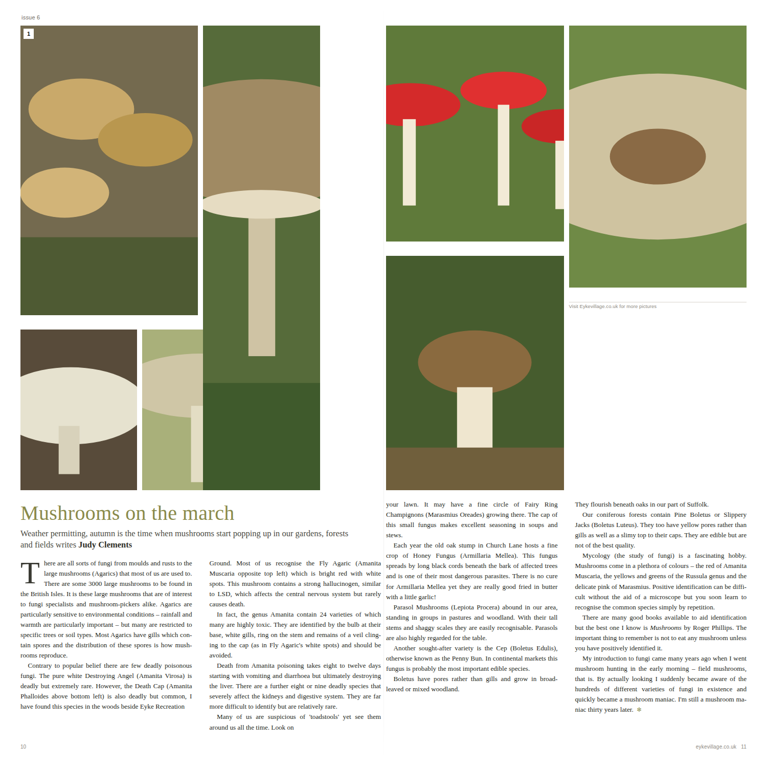issue 6
1
Visit Eykevillage.co.uk for more pictures
Mushrooms on the march
Weather permitting, autumn is the time when mushrooms start popping up in our gardens, forests and fields writes Judy Clements
There are all sorts of fungi from moulds and rusts to the large mushrooms (Agarics) that most of us are used to. There are some 3000 large mushrooms to be found in the British Isles. It is these large mushrooms that are of interest to fungi specialists and mushroom-pickers alike. Agarics are particularly sensitive to environmental conditions – rainfall and warmth are particularly important – but many are restricted to specific trees or soil types. Most Agarics have gills which contain spores and the distribution of these spores is how mushrooms reproduce.
Contrary to popular belief there are few deadly poisonous fungi. The pure white Destroying Angel (Amanita Virosa) is deadly but extremely rare. However, the Death Cap (Amanita Phalloides above bottom left) is also deadly but common, I have found this species in the woods beside Eyke Recreation
Ground. Most of us recognise the Fly Agaric (Amanita Muscaria opposite top left) which is bright red with white spots. This mushroom contains a strong hallucinogen, similar to LSD, which affects the central nervous system but rarely causes death.
In fact, the genus Amanita contain 24 varieties of which many are highly toxic. They are identified by the bulb at their base, white gills, ring on the stem and remains of a veil clinging to the cap (as in Fly Agaric's white spots) and should be avoided.
Death from Amanita poisoning takes eight to twelve days starting with vomiting and diarrhoea but ultimately destroying the liver. There are a further eight or nine deadly species that severely affect the kidneys and digestive system. They are far more difficult to identify but are relatively rare.
Many of us are suspicious of 'toadstools' yet see them around us all the time. Look on
your lawn. It may have a fine circle of Fairy Ring Champignons (Marasmius Oreades) growing there. The cap of this small fungus makes excellent seasoning in soups and stews.
Each year the old oak stump in Church Lane hosts a fine crop of Honey Fungus (Armillaria Mellea). This fungus spreads by long black cords beneath the bark of affected trees and is one of their most dangerous parasites. There is no cure for Armillaria Mellea yet they are really good fried in butter with a little garlic!
Parasol Mushrooms (Lepiota Procera) abound in our area, standing in groups in pastures and woodland. With their tall stems and shaggy scales they are easily recognisable. Parasols are also highly regarded for the table.
Another sought-after variety is the Cep (Boletus Edulis), otherwise known as the Penny Bun. In continental markets this fungus is probably the most important edible species.
Boletus have pores rather than gills and grow in broad-leaved or mixed woodland.
They flourish beneath oaks in our part of Suffolk.
Our coniferous forests contain Pine Boletus or Slippery Jacks (Boletus Luteus). They too have yellow pores rather than gills as well as a slimy top to their caps. They are edible but are not of the best quality.
Mycology (the study of fungi) is a fascinating hobby. Mushrooms come in a plethora of colours – the red of Amanita Muscaria, the yellows and greens of the Russula genus and the delicate pink of Marasmius. Positive identification can be difficult without the aid of a microscope but you soon learn to recognise the common species simply by repetition.
There are many good books available to aid identification but the best one I know is Mushrooms by Roger Phillips. The important thing to remember is not to eat any mushroom unless you have positively identified it.
My introduction to fungi came many years ago when I went mushroom hunting in the early morning – field mushrooms, that is. By actually looking I suddenly became aware of the hundreds of different varieties of fungi in existence and quickly became a mushroom maniac. I'm still a mushroom maniac thirty years later. ❄
10
eykevillage.co.uk 11